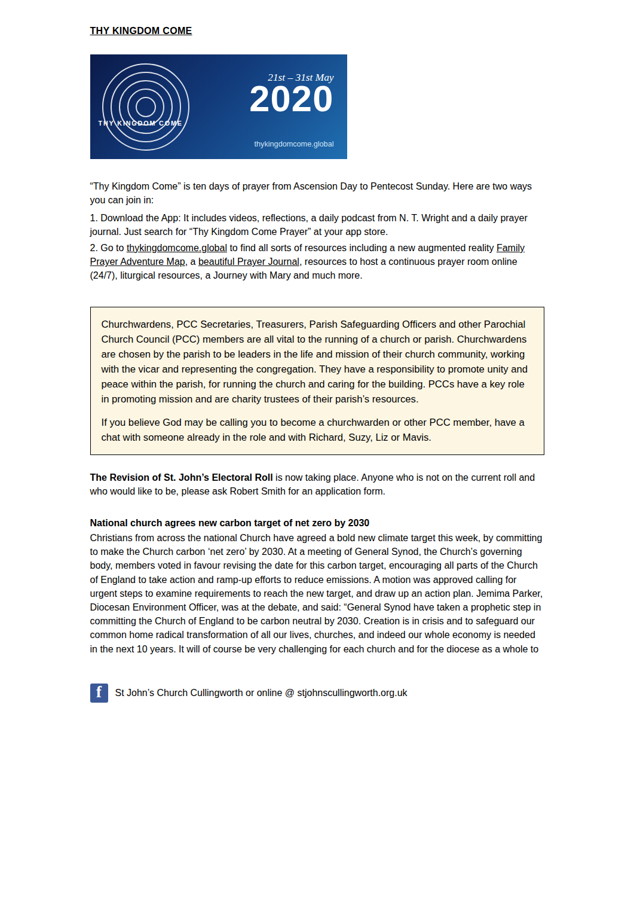THY KINGDOM COME
Thy Kingdom Come
21st – 31st May
2020
thykingdomcome.global
“Thy Kingdom Come” is ten days of prayer from Ascension Day to Pentecost Sunday. Here are two ways you can join in:
1. Download the App: It includes videos, reflections, a daily podcast from N. T. Wright and a daily prayer journal. Just search for “Thy Kingdom Come Prayer” at your app store.
2. Go to thykingdomcome.global to find all sorts of resources including a new augmented reality Family Prayer Adventure Map, a beautiful Prayer Journal, resources to host a continuous prayer room online (24/7), liturgical resources, a Journey with Mary and much more.
Churchwardens, PCC Secretaries, Treasurers, Parish Safeguarding Officers and other Parochial Church Council (PCC) members are all vital to the running of a church or parish. Churchwardens are chosen by the parish to be leaders in the life and mission of their church community, working with the vicar and representing the congregation. They have a responsibility to promote unity and peace within the parish, for running the church and caring for the building. PCCs have a key role in promoting mission and are charity trustees of their parish’s resources.
If you believe God may be calling you to become a churchwarden or other PCC member, have a chat with someone already in the role and with Richard, Suzy, Liz or Mavis.
The Revision of St. John’s Electoral Roll is now taking place. Anyone who is not on the current roll and who would like to be, please ask Robert Smith for an application form.
National church agrees new carbon target of net zero by 2030
Christians from across the national Church have agreed a bold new climate target this week, by committing to make the Church carbon ‘net zero’ by 2030. At a meeting of General Synod, the Church’s governing body, members voted in favour revising the date for this carbon target, encouraging all parts of the Church of England to take action and ramp-up efforts to reduce emissions. A motion was approved calling for urgent steps to examine requirements to reach the new target, and draw up an action plan. Jemima Parker, Diocesan Environment Officer, was at the debate, and said: “General Synod have taken a prophetic step in committing the Church of England to be carbon neutral by 2030. Creation is in crisis and to safeguard our common home radical transformation of all our lives, churches, and indeed our whole economy is needed in the next 10 years. It will of course be very challenging for each church and for the diocese as a whole to
f St John’s Church Cullingworth or online @ stjohnscullingworth.org.uk